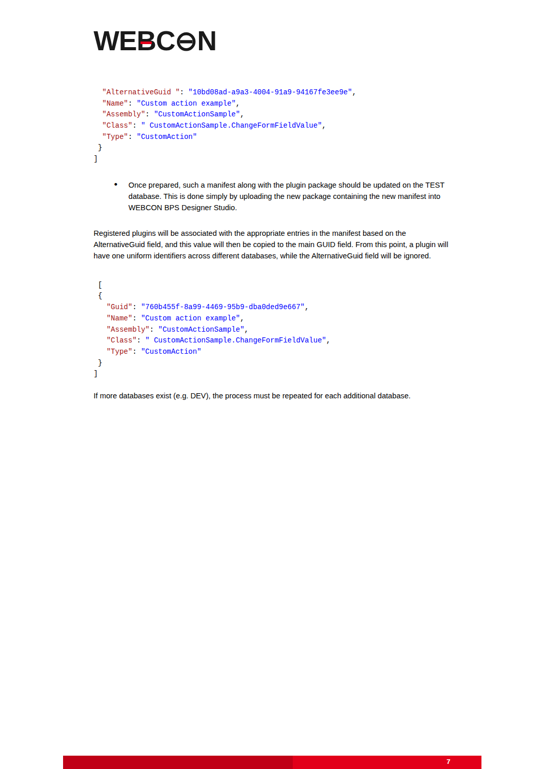WEB C⊖N
"AlternativeGuid ": "10bd08ad-a9a3-4004-91a9-94167fe3ee9e", "Name": "Custom action example", "Assembly": "CustomActionSample", "Class": " CustomActionSample.ChangeFormFieldValue", "Type": "CustomAction" } ]
Once prepared, such a manifest along with the plugin package should be updated on the TEST database. This is done simply by uploading the new package containing the new manifest into WEBCON BPS Designer Studio.
Registered plugins will be associated with the appropriate entries in the manifest based on the AlternativeGuid field, and this value will then be copied to the main GUID field. From this point, a plugin will have one uniform identifiers across different databases, while the AlternativeGuid field will be ignored.
[ { "Guid": "760b455f-8a99-4469-95b9-dba0ded9e667", "Name": "Custom action example", "Assembly": "CustomActionSample", "Class": " CustomActionSample.ChangeFormFieldValue", "Type": "CustomAction" } ]
If more databases exist (e.g. DEV), the process must be repeated for each additional database.
7